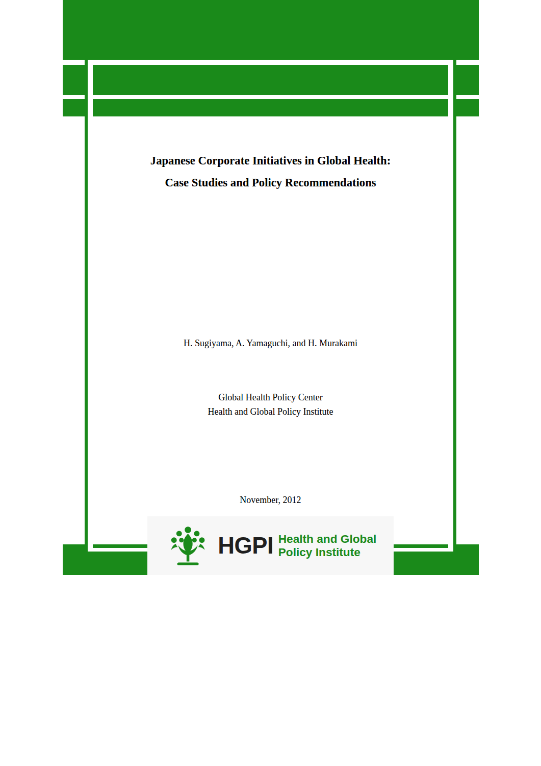Japanese Corporate Initiatives in Global Health:
Case Studies and Policy Recommendations
H. Sugiyama, A. Yamaguchi, and H. Murakami
Global Health Policy Center
Health and Global Policy Institute
November, 2012
HGPI Health and Global
Policy Institute